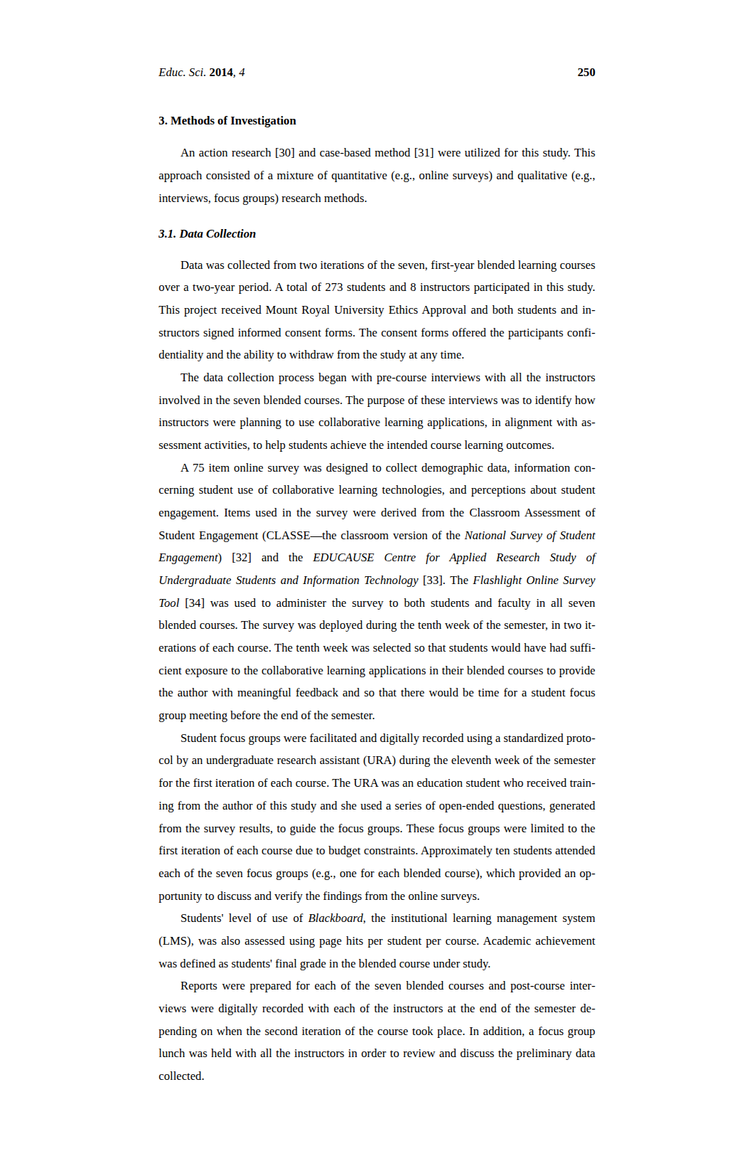Educ. Sci. 2014, 4
250
3. Methods of Investigation
An action research [30] and case-based method [31] were utilized for this study. This approach consisted of a mixture of quantitative (e.g., online surveys) and qualitative (e.g., interviews, focus groups) research methods.
3.1. Data Collection
Data was collected from two iterations of the seven, first-year blended learning courses over a two-year period. A total of 273 students and 8 instructors participated in this study. This project received Mount Royal University Ethics Approval and both students and instructors signed informed consent forms. The consent forms offered the participants confidentiality and the ability to withdraw from the study at any time.
The data collection process began with pre-course interviews with all the instructors involved in the seven blended courses. The purpose of these interviews was to identify how instructors were planning to use collaborative learning applications, in alignment with assessment activities, to help students achieve the intended course learning outcomes.
A 75 item online survey was designed to collect demographic data, information concerning student use of collaborative learning technologies, and perceptions about student engagement. Items used in the survey were derived from the Classroom Assessment of Student Engagement (CLASSE—the classroom version of the National Survey of Student Engagement) [32] and the EDUCAUSE Centre for Applied Research Study of Undergraduate Students and Information Technology [33]. The Flashlight Online Survey Tool [34] was used to administer the survey to both students and faculty in all seven blended courses. The survey was deployed during the tenth week of the semester, in two iterations of each course. The tenth week was selected so that students would have had sufficient exposure to the collaborative learning applications in their blended courses to provide the author with meaningful feedback and so that there would be time for a student focus group meeting before the end of the semester.
Student focus groups were facilitated and digitally recorded using a standardized protocol by an undergraduate research assistant (URA) during the eleventh week of the semester for the first iteration of each course. The URA was an education student who received training from the author of this study and she used a series of open-ended questions, generated from the survey results, to guide the focus groups. These focus groups were limited to the first iteration of each course due to budget constraints. Approximately ten students attended each of the seven focus groups (e.g., one for each blended course), which provided an opportunity to discuss and verify the findings from the online surveys.
Students' level of use of Blackboard, the institutional learning management system (LMS), was also assessed using page hits per student per course. Academic achievement was defined as students' final grade in the blended course under study.
Reports were prepared for each of the seven blended courses and post-course interviews were digitally recorded with each of the instructors at the end of the semester depending on when the second iteration of the course took place. In addition, a focus group lunch was held with all the instructors in order to review and discuss the preliminary data collected.